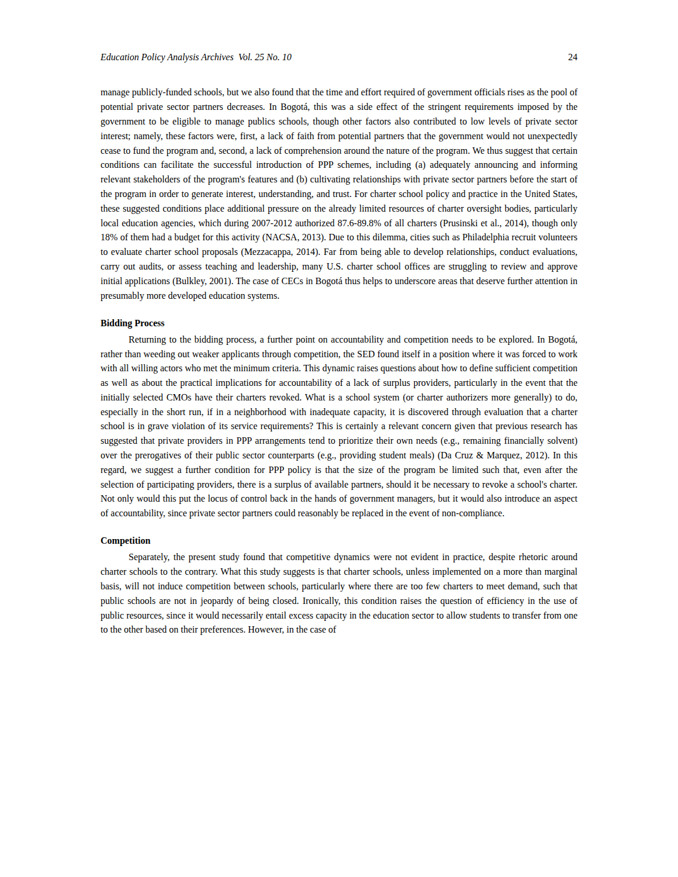Education Policy Analysis Archives Vol. 25 No. 10 24
manage publicly-funded schools, but we also found that the time and effort required of government officials rises as the pool of potential private sector partners decreases. In Bogotá, this was a side effect of the stringent requirements imposed by the government to be eligible to manage publics schools, though other factors also contributed to low levels of private sector interest; namely, these factors were, first, a lack of faith from potential partners that the government would not unexpectedly cease to fund the program and, second, a lack of comprehension around the nature of the program. We thus suggest that certain conditions can facilitate the successful introduction of PPP schemes, including (a) adequately announcing and informing relevant stakeholders of the program's features and (b) cultivating relationships with private sector partners before the start of the program in order to generate interest, understanding, and trust. For charter school policy and practice in the United States, these suggested conditions place additional pressure on the already limited resources of charter oversight bodies, particularly local education agencies, which during 2007-2012 authorized 87.6-89.8% of all charters (Prusinski et al., 2014), though only 18% of them had a budget for this activity (NACSA, 2013). Due to this dilemma, cities such as Philadelphia recruit volunteers to evaluate charter school proposals (Mezzacappa, 2014). Far from being able to develop relationships, conduct evaluations, carry out audits, or assess teaching and leadership, many U.S. charter school offices are struggling to review and approve initial applications (Bulkley, 2001). The case of CECs in Bogotá thus helps to underscore areas that deserve further attention in presumably more developed education systems.
Bidding Process
Returning to the bidding process, a further point on accountability and competition needs to be explored. In Bogotá, rather than weeding out weaker applicants through competition, the SED found itself in a position where it was forced to work with all willing actors who met the minimum criteria. This dynamic raises questions about how to define sufficient competition as well as about the practical implications for accountability of a lack of surplus providers, particularly in the event that the initially selected CMOs have their charters revoked. What is a school system (or charter authorizers more generally) to do, especially in the short run, if in a neighborhood with inadequate capacity, it is discovered through evaluation that a charter school is in grave violation of its service requirements? This is certainly a relevant concern given that previous research has suggested that private providers in PPP arrangements tend to prioritize their own needs (e.g., remaining financially solvent) over the prerogatives of their public sector counterparts (e.g., providing student meals) (Da Cruz & Marquez, 2012). In this regard, we suggest a further condition for PPP policy is that the size of the program be limited such that, even after the selection of participating providers, there is a surplus of available partners, should it be necessary to revoke a school's charter. Not only would this put the locus of control back in the hands of government managers, but it would also introduce an aspect of accountability, since private sector partners could reasonably be replaced in the event of non-compliance.
Competition
Separately, the present study found that competitive dynamics were not evident in practice, despite rhetoric around charter schools to the contrary. What this study suggests is that charter schools, unless implemented on a more than marginal basis, will not induce competition between schools, particularly where there are too few charters to meet demand, such that public schools are not in jeopardy of being closed. Ironically, this condition raises the question of efficiency in the use of public resources, since it would necessarily entail excess capacity in the education sector to allow students to transfer from one to the other based on their preferences. However, in the case of